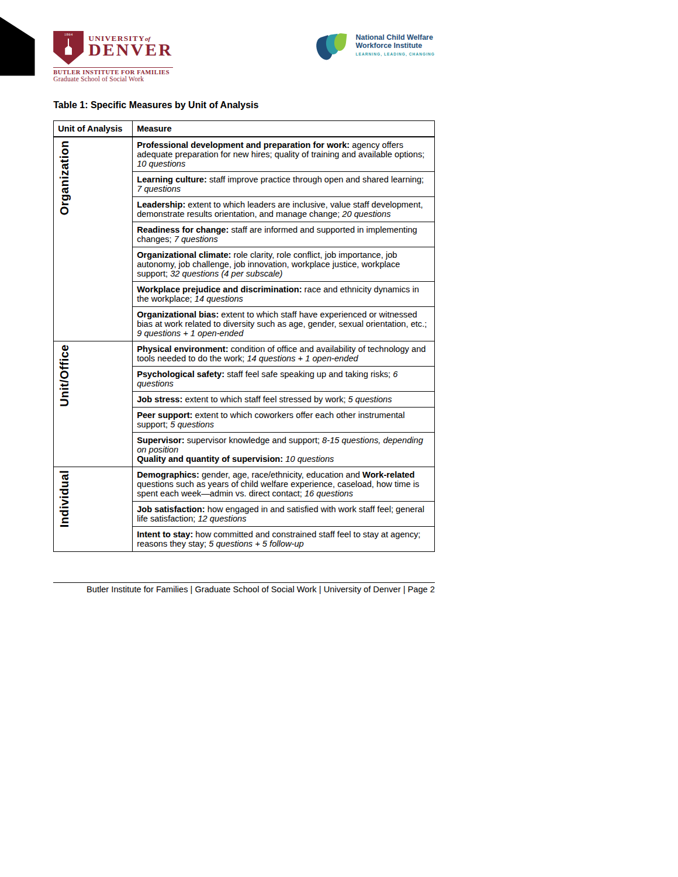1864
UNIVERSITYof
DENVER
BUTLER INSTITUTE FOR FAMILIES
Graduate School of Social Work
National Child Welfare
Workforce Institute
LEARNING, LEADING, CHANGING
Table 1: Specific Measures by Unit of Analysis
| Unit of Analysis | Measure |
| --- | --- |
| Organization | Professional development and preparation for work: agency offers adequate preparation for new hires; quality of training and available options; 10 questions |
| Learning culture: staff improve practice through open and shared learning; 7 questions |
| Leadership: extent to which leaders are inclusive, value staff development, demonstrate results orientation, and manage change; 20 questions |
| Readiness for change: staff are informed and supported in implementing changes; 7 questions |
| Organizational climate: role clarity, role conflict, job importance, job autonomy, job challenge, job innovation, workplace justice, workplace support; 32 questions (4 per subscale) |
| Workplace prejudice and discrimination: race and ethnicity dynamics in the workplace; 14 questions |
| Organizational bias: extent to which staff have experienced or witnessed bias at work related to diversity such as age, gender, sexual orientation, etc.; 9 questions + 1 open-ended |
| Unit/Office | Physical environment: condition of office and availability of technology and tools needed to do the work; 14 questions + 1 open-ended |
| Psychological safety: staff feel safe speaking up and taking risks; 6 questions |
| Job stress: extent to which staff feel stressed by work; 5 questions |
| Peer support: extent to which coworkers offer each other instrumental support; 5 questions |
| Supervisor: supervisor knowledge and support; 8-15 questions, depending on position Quality and quantity of supervision: 10 questions |
| Individual | Demographics: gender, age, race/ethnicity, education and Work-related questions such as years of child welfare experience, caseload, how time is spent each week—admin vs. direct contact; 16 questions |
| Job satisfaction: how engaged in and satisfied with work staff feel; general life satisfaction; 12 questions |
| Intent to stay: how committed and constrained staff feel to stay at agency; reasons they stay; 5 questions + 5 follow-up |
Butler Institute for Families | Graduate School of Social Work | University of Denver | Page 2